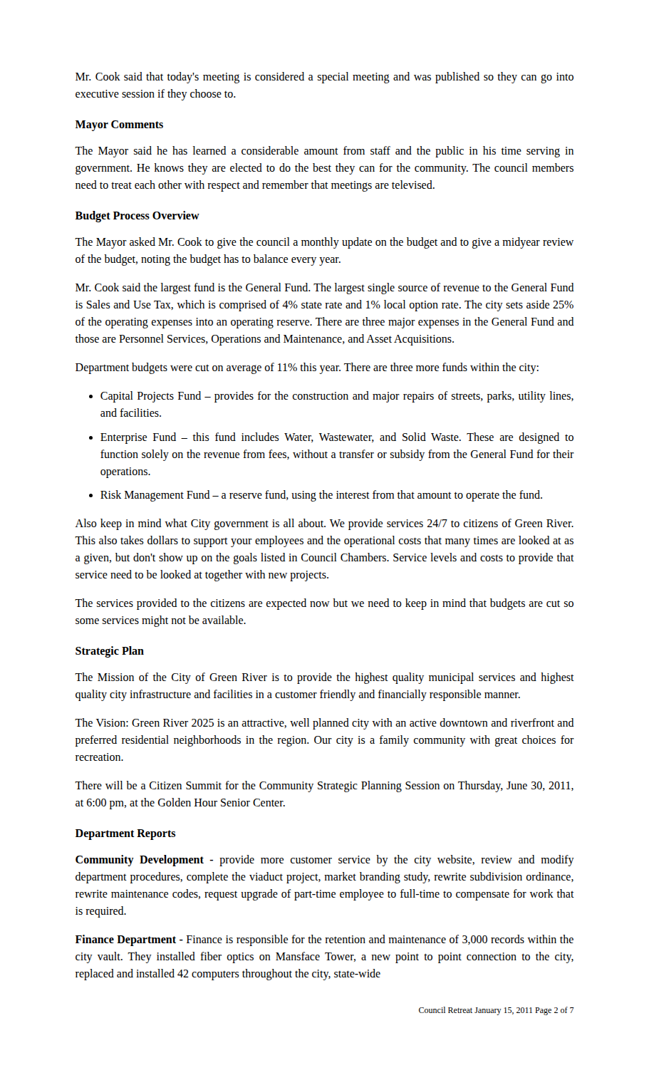Mr. Cook said that today's meeting is considered a special meeting and was published so they can go into executive session if they choose to.
Mayor Comments
The Mayor said he has learned a considerable amount from staff and the public in his time serving in government. He knows they are elected to do the best they can for the community. The council members need to treat each other with respect and remember that meetings are televised.
Budget Process Overview
The Mayor asked Mr. Cook to give the council a monthly update on the budget and to give a midyear review of the budget, noting the budget has to balance every year.
Mr. Cook said the largest fund is the General Fund. The largest single source of revenue to the General Fund is Sales and Use Tax, which is comprised of 4% state rate and 1% local option rate. The city sets aside 25% of the operating expenses into an operating reserve. There are three major expenses in the General Fund and those are Personnel Services, Operations and Maintenance, and Asset Acquisitions.
Department budgets were cut on average of 11% this year. There are three more funds within the city:
Capital Projects Fund – provides for the construction and major repairs of streets, parks, utility lines, and facilities.
Enterprise Fund – this fund includes Water, Wastewater, and Solid Waste. These are designed to function solely on the revenue from fees, without a transfer or subsidy from the General Fund for their operations.
Risk Management Fund – a reserve fund, using the interest from that amount to operate the fund.
Also keep in mind what City government is all about. We provide services 24/7 to citizens of Green River. This also takes dollars to support your employees and the operational costs that many times are looked at as a given, but don't show up on the goals listed in Council Chambers. Service levels and costs to provide that service need to be looked at together with new projects.
The services provided to the citizens are expected now but we need to keep in mind that budgets are cut so some services might not be available.
Strategic Plan
The Mission of the City of Green River is to provide the highest quality municipal services and highest quality city infrastructure and facilities in a customer friendly and financially responsible manner.
The Vision: Green River 2025 is an attractive, well planned city with an active downtown and riverfront and preferred residential neighborhoods in the region. Our city is a family community with great choices for recreation.
There will be a Citizen Summit for the Community Strategic Planning Session on Thursday, June 30, 2011, at 6:00 pm, at the Golden Hour Senior Center.
Department Reports
Community Development - provide more customer service by the city website, review and modify department procedures, complete the viaduct project, market branding study, rewrite subdivision ordinance, rewrite maintenance codes, request upgrade of part-time employee to full-time to compensate for work that is required.
Finance Department - Finance is responsible for the retention and maintenance of 3,000 records within the city vault. They installed fiber optics on Mansface Tower, a new point to point connection to the city, replaced and installed 42 computers throughout the city, state-wide
Council Retreat January 15, 2011 Page 2 of 7